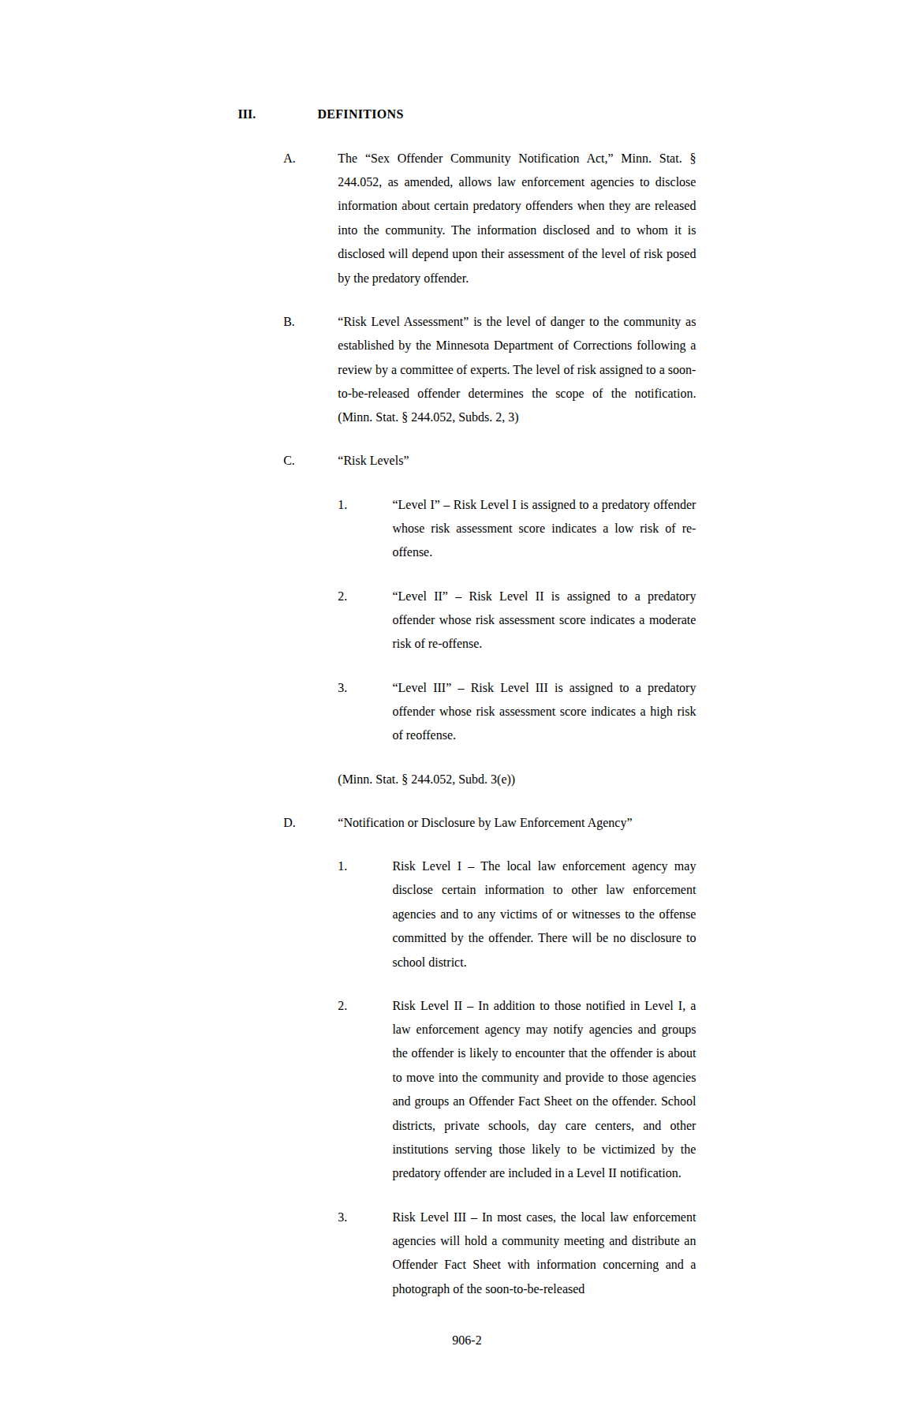III. DEFINITIONS
A.
The “Sex Offender Community Notification Act,” Minn. Stat. § 244.052, as amended, allows law enforcement agencies to disclose information about certain predatory offenders when they are released into the community. The information disclosed and to whom it is disclosed will depend upon their assessment of the level of risk posed by the predatory offender.
B.
“Risk Level Assessment” is the level of danger to the community as established by the Minnesota Department of Corrections following a review by a committee of experts. The level of risk assigned to a soon-to-be-released offender determines the scope of the notification. (Minn. Stat. § 244.052, Subds. 2, 3)
C.
“Risk Levels”
1.
“Level I” – Risk Level I is assigned to a predatory offender whose risk assessment score indicates a low risk of re-offense.
2.
“Level II” – Risk Level II is assigned to a predatory offender whose risk assessment score indicates a moderate risk of re-offense.
3.
“Level III” – Risk Level III is assigned to a predatory offender whose risk assessment score indicates a high risk of reoffense.
(Minn. Stat. § 244.052, Subd. 3(e))
D.
“Notification or Disclosure by Law Enforcement Agency”
1.
Risk Level I – The local law enforcement agency may disclose certain information to other law enforcement agencies and to any victims of or witnesses to the offense committed by the offender. There will be no disclosure to school district.
2.
Risk Level II – In addition to those notified in Level I, a law enforcement agency may notify agencies and groups the offender is likely to encounter that the offender is about to move into the community and provide to those agencies and groups an Offender Fact Sheet on the offender. School districts, private schools, day care centers, and other institutions serving those likely to be victimized by the predatory offender are included in a Level II notification.
3.
Risk Level III – In most cases, the local law enforcement agencies will hold a community meeting and distribute an Offender Fact Sheet with information concerning and a photograph of the soon-to-be-released
906-2